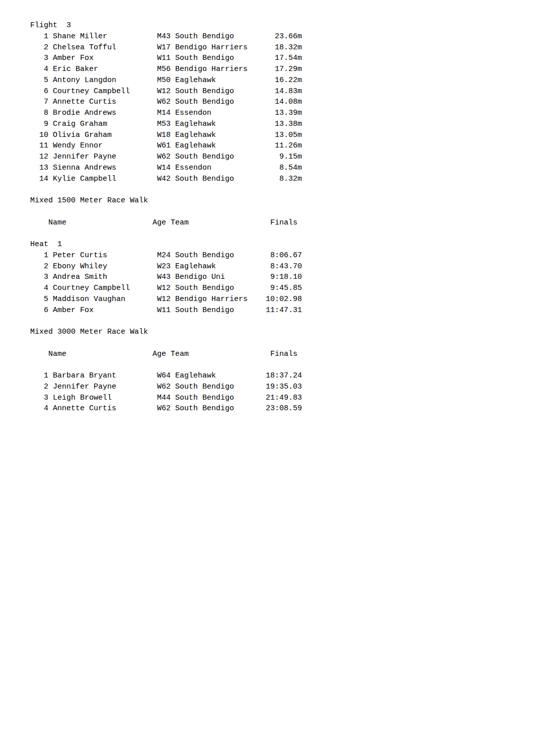Flight  3
   1 Shane Miller           M43 South Bendigo         23.66m
   2 Chelsea Tofful         W17 Bendigo Harriers      18.32m
   3 Amber Fox              W11 South Bendigo         17.54m
   4 Eric Baker             M56 Bendigo Harriers      17.29m
   5 Antony Langdon         M50 Eaglehawk             16.22m
   6 Courtney Campbell      W12 South Bendigo         14.83m
   7 Annette Curtis         W62 South Bendigo         14.08m
   8 Brodie Andrews         M14 Essendon              13.39m
   9 Craig Graham           M53 Eaglehawk             13.38m
  10 Olivia Graham          W18 Eaglehawk             13.05m
  11 Wendy Ennor            W61 Eaglehawk             11.26m
  12 Jennifer Payne         W62 South Bendigo          9.15m
  13 Sienna Andrews         W14 Essendon               8.54m
  14 Kylie Campbell         W42 South Bendigo          8.32m
Mixed 1500 Meter Race Walk

    Name                   Age Team                  Finals

Heat  1
   1 Peter Curtis           M24 South Bendigo        8:06.67
   2 Ebony Whiley           W23 Eaglehawk            8:43.70
   3 Andrea Smith           W43 Bendigo Uni          9:18.10
   4 Courtney Campbell      W12 South Bendigo        9:45.85
   5 Maddison Vaughan       W12 Bendigo Harriers    10:02.98
   6 Amber Fox              W11 South Bendigo       11:47.31
Mixed 3000 Meter Race Walk

    Name                   Age Team                  Finals

   1 Barbara Bryant         W64 Eaglehawk           18:37.24
   2 Jennifer Payne         W62 South Bendigo       19:35.03
   3 Leigh Browell          M44 South Bendigo       21:49.83
   4 Annette Curtis         W62 South Bendigo       23:08.59